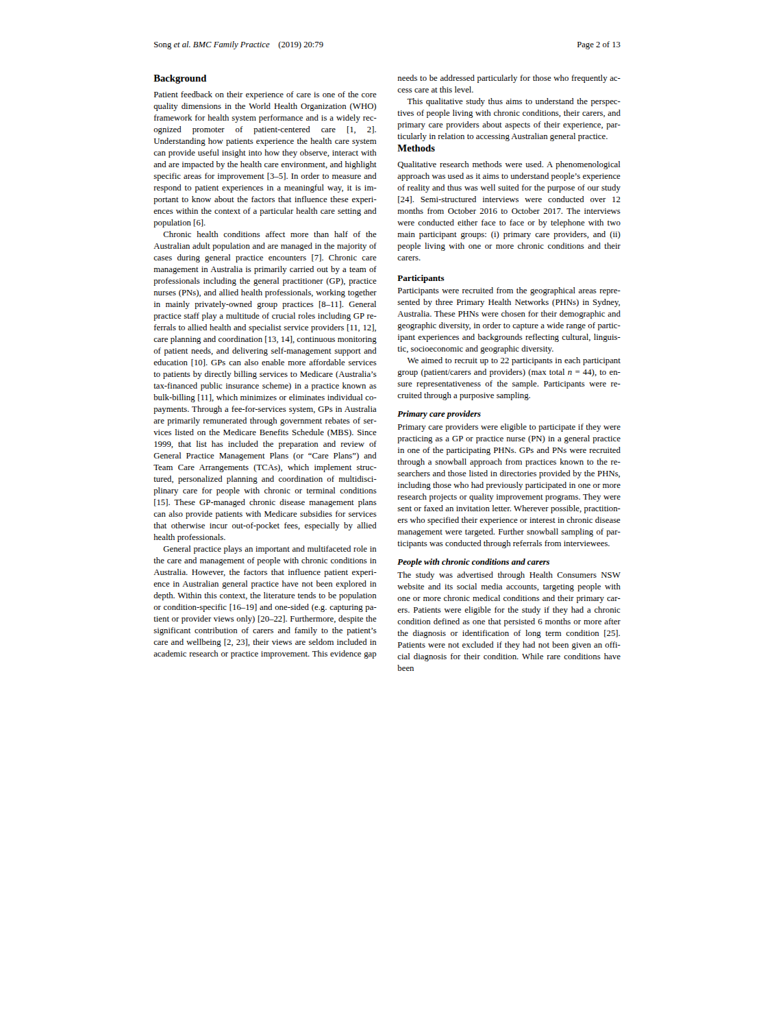Song et al. BMC Family Practice (2019) 20:79 Page 2 of 13
Background
Patient feedback on their experience of care is one of the core quality dimensions in the World Health Organization (WHO) framework for health system performance and is a widely recognized promoter of patient-centered care [1, 2]. Understanding how patients experience the health care system can provide useful insight into how they observe, interact with and are impacted by the health care environment, and highlight specific areas for improvement [3–5]. In order to measure and respond to patient experiences in a meaningful way, it is important to know about the factors that influence these experiences within the context of a particular health care setting and population [6].
Chronic health conditions affect more than half of the Australian adult population and are managed in the majority of cases during general practice encounters [7]. Chronic care management in Australia is primarily carried out by a team of professionals including the general practitioner (GP), practice nurses (PNs), and allied health professionals, working together in mainly privately-owned group practices [8–11]. General practice staff play a multitude of crucial roles including GP referrals to allied health and specialist service providers [11, 12], care planning and coordination [13, 14], continuous monitoring of patient needs, and delivering self-management support and education [10]. GPs can also enable more affordable services to patients by directly billing services to Medicare (Australia’s tax-financed public insurance scheme) in a practice known as bulk-billing [11], which minimizes or eliminates individual copayments. Through a fee-for-services system, GPs in Australia are primarily remunerated through government rebates of services listed on the Medicare Benefits Schedule (MBS). Since 1999, that list has included the preparation and review of General Practice Management Plans (or “Care Plans”) and Team Care Arrangements (TCAs), which implement structured, personalized planning and coordination of multidisciplinary care for people with chronic or terminal conditions [15]. These GP-managed chronic disease management plans can also provide patients with Medicare subsidies for services that otherwise incur out-of-pocket fees, especially by allied health professionals.
General practice plays an important and multifaceted role in the care and management of people with chronic conditions in Australia. However, the factors that influence patient experience in Australian general practice have not been explored in depth. Within this context, the literature tends to be population or condition-specific [16–19] and one-sided (e.g. capturing patient or provider views only) [20–22]. Furthermore, despite the significant contribution of carers and family to the patient’s care and wellbeing [2, 23], their views are seldom included in academic research or practice improvement. This evidence gap needs to be addressed particularly for those who frequently access care at this level.
This qualitative study thus aims to understand the perspectives of people living with chronic conditions, their carers, and primary care providers about aspects of their experience, particularly in relation to accessing Australian general practice.
Methods
Qualitative research methods were used. A phenomenological approach was used as it aims to understand people’s experience of reality and thus was well suited for the purpose of our study [24]. Semi-structured interviews were conducted over 12 months from October 2016 to October 2017. The interviews were conducted either face to face or by telephone with two main participant groups: (i) primary care providers, and (ii) people living with one or more chronic conditions and their carers.
Participants
Participants were recruited from the geographical areas represented by three Primary Health Networks (PHNs) in Sydney, Australia. These PHNs were chosen for their demographic and geographic diversity, in order to capture a wide range of participant experiences and backgrounds reflecting cultural, linguistic, socioeconomic and geographic diversity.
We aimed to recruit up to 22 participants in each participant group (patient/carers and providers) (max total n = 44), to ensure representativeness of the sample. Participants were recruited through a purposive sampling.
Primary care providers
Primary care providers were eligible to participate if they were practicing as a GP or practice nurse (PN) in a general practice in one of the participating PHNs. GPs and PNs were recruited through a snowball approach from practices known to the researchers and those listed in directories provided by the PHNs, including those who had previously participated in one or more research projects or quality improvement programs. They were sent or faxed an invitation letter. Wherever possible, practitioners who specified their experience or interest in chronic disease management were targeted. Further snowball sampling of participants was conducted through referrals from interviewees.
People with chronic conditions and carers
The study was advertised through Health Consumers NSW website and its social media accounts, targeting people with one or more chronic medical conditions and their primary carers. Patients were eligible for the study if they had a chronic condition defined as one that persisted 6 months or more after the diagnosis or identification of long term condition [25]. Patients were not excluded if they had not been given an official diagnosis for their condition. While rare conditions have been